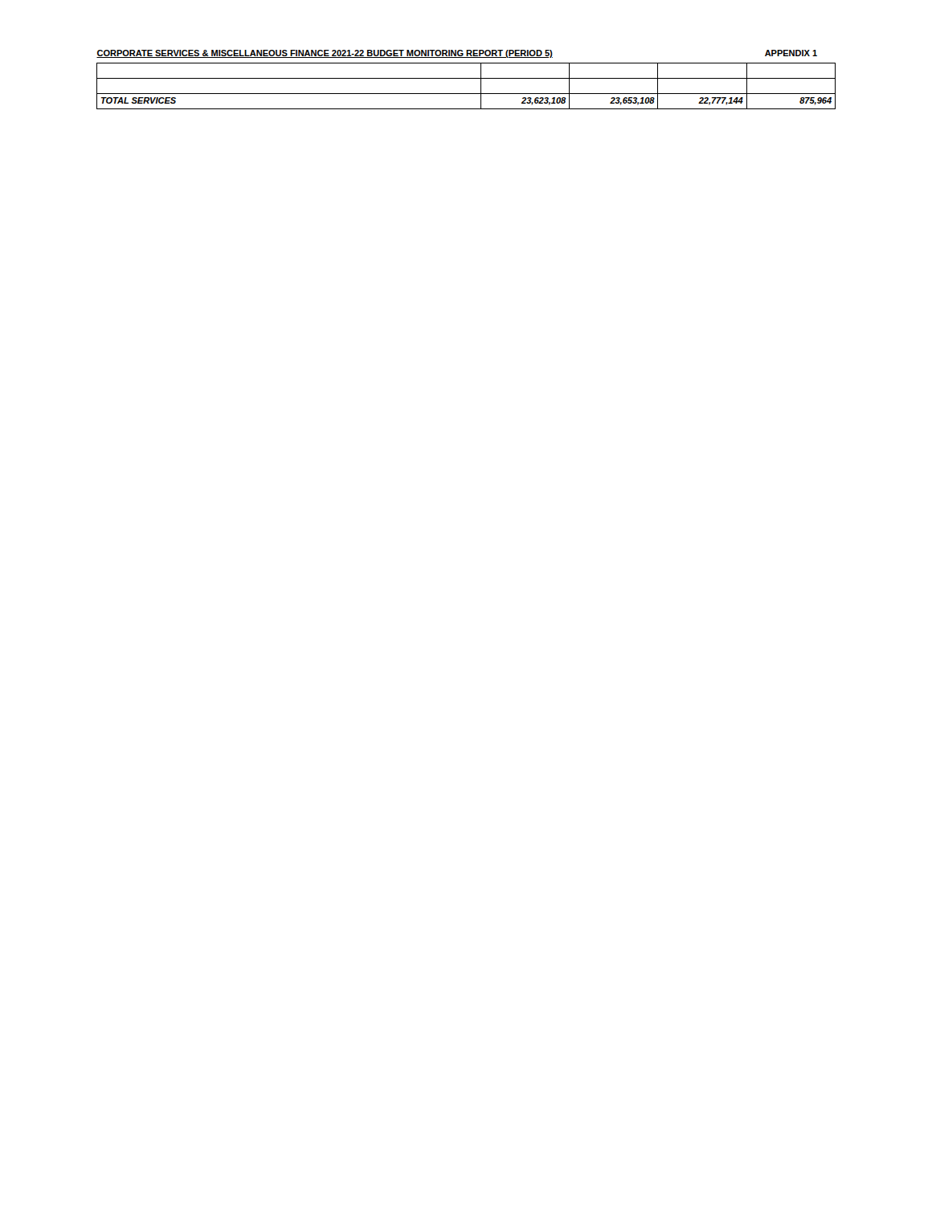| CORPORATE SERVICES & MISCELLANEOUS FINANCE 2021-22 BUDGET MONITORING REPORT (PERIOD 5) | | APPENDIX 1 |
| TOTAL SERVICES | 23,623,108 | 23,653,108 | 22,777,144 | 875,964 |